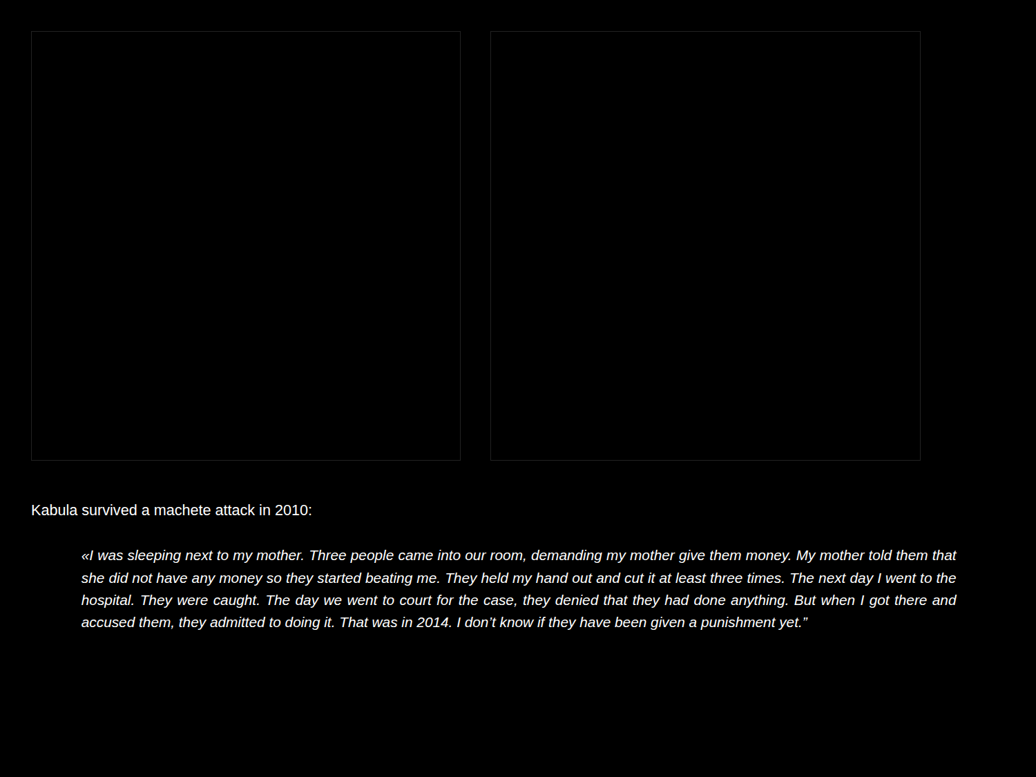Kabula survived a machete attack in 2010:
«I was sleeping next to my mother. Three people came into our room, demanding my mother give them money. My mother told them that she did not have any money so they started beating me. They held my hand out and cut it at least three times. The next day I went to the hospital. They were caught. The day we went to court for the case, they denied that they had done anything. But when I got there and accused them, they admitted to doing it. That was in 2014. I don’t know if they have been given a punishment yet.”